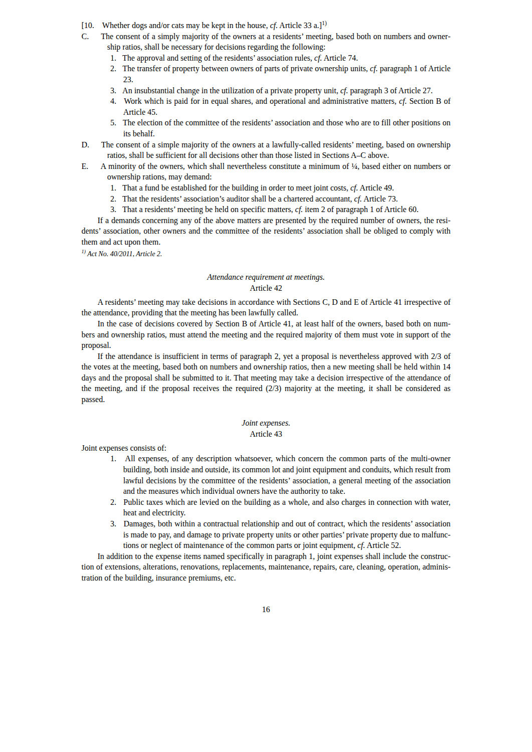[10. Whether dogs and/or cats may be kept in the house, cf. Article 33 a.]1)
C. The consent of a simply majority of the owners at a residents’ meeting, based both on numbers and ownership ratios, shall be necessary for decisions regarding the following:
1. The approval and setting of the residents’ association rules, cf. Article 74.
2. The transfer of property between owners of parts of private ownership units, cf. paragraph 1 of Article 23.
3. An insubstantial change in the utilization of a private property unit, cf. paragraph 3 of Article 27.
4. Work which is paid for in equal shares, and operational and administrative matters, cf. Section B of Article 45.
5. The election of the committee of the residents’ association and those who are to fill other positions on its behalf.
D. The consent of a simple majority of the owners at a lawfully-called residents’ meeting, based on ownership ratios, shall be sufficient for all decisions other than those listed in Sections A–C above.
E. A minority of the owners, which shall nevertheless constitute a minimum of ¼, based either on numbers or ownership rations, may demand:
1. That a fund be established for the building in order to meet joint costs, cf. Article 49.
2. That the residents’ association’s auditor shall be a chartered accountant, cf. Article 73.
3. That a residents’ meeting be held on specific matters, cf. item 2 of paragraph 1 of Article 60.
If a demands concerning any of the above matters are presented by the required number of owners, the residents’ association, other owners and the committee of the residents’ association shall be obliged to comply with them and act upon them.
1) Act No. 40/2011, Article 2.
Attendance requirement at meetings.
Article 42
A residents’ meeting may take decisions in accordance with Sections C, D and E of Article 41 irrespective of the attendance, providing that the meeting has been lawfully called.
In the case of decisions covered by Section B of Article 41, at least half of the owners, based both on numbers and ownership ratios, must attend the meeting and the required majority of them must vote in support of the proposal.
If the attendance is insufficient in terms of paragraph 2, yet a proposal is nevertheless approved with 2/3 of the votes at the meeting, based both on numbers and ownership ratios, then a new meeting shall be held within 14 days and the proposal shall be submitted to it. That meeting may take a decision irrespective of the attendance of the meeting, and if the proposal receives the required (2/3) majority at the meeting, it shall be considered as passed.
Joint expenses.
Article 43
Joint expenses consists of:
1. All expenses, of any description whatsoever, which concern the common parts of the multi-owner building, both inside and outside, its common lot and joint equipment and conduits, which result from lawful decisions by the committee of the residents’ association, a general meeting of the association and the measures which individual owners have the authority to take.
2. Public taxes which are levied on the building as a whole, and also charges in connection with water, heat and electricity.
3. Damages, both within a contractual relationship and out of contract, which the residents’ association is made to pay, and damage to private property units or other parties’ private property due to malfunctions or neglect of maintenance of the common parts or joint equipment, cf. Article 52.
In addition to the expense items named specifically in paragraph 1, joint expenses shall include the construction of extensions, alterations, renovations, replacements, maintenance, repairs, care, cleaning, operation, administration of the building, insurance premiums, etc.
16